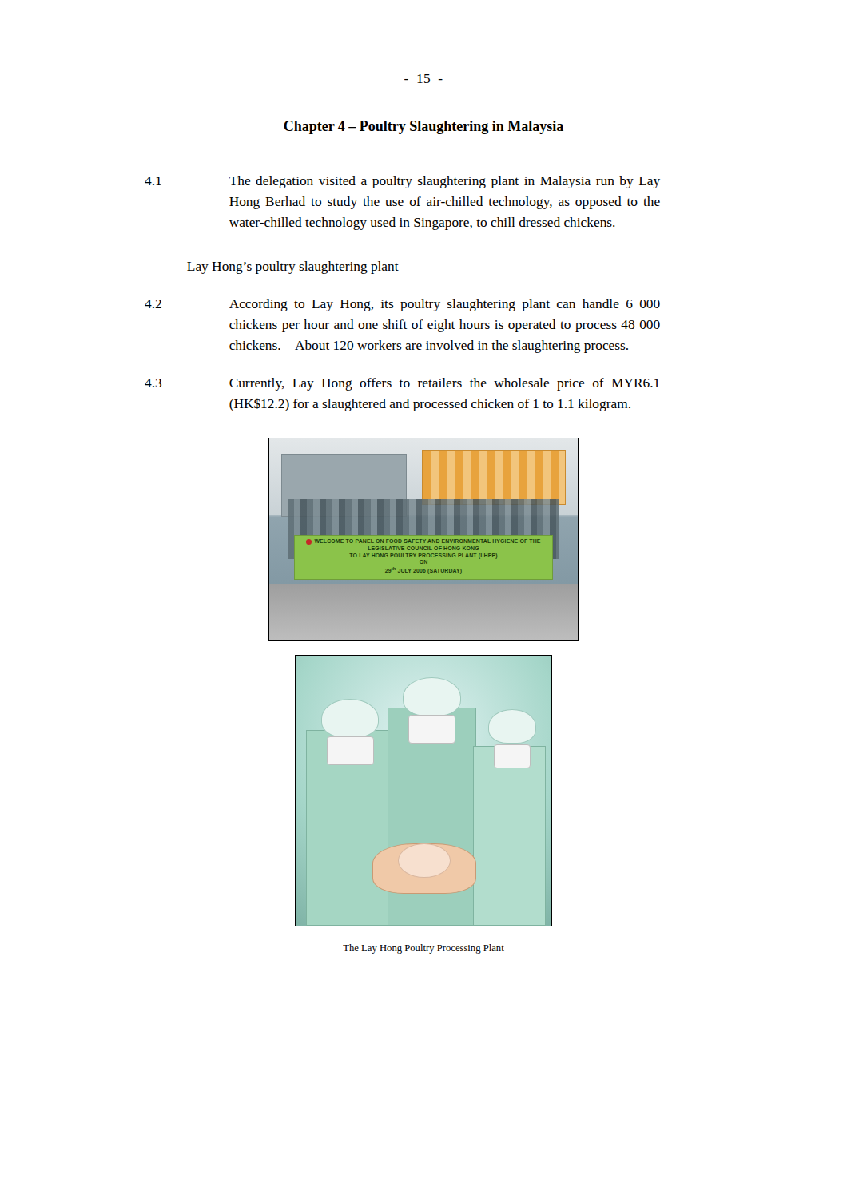- 15 -
Chapter 4 – Poultry Slaughtering in Malaysia
4.1 The delegation visited a poultry slaughtering plant in Malaysia run by Lay Hong Berhad to study the use of air-chilled technology, as opposed to the water-chilled technology used in Singapore, to chill dressed chickens.
Lay Hong’s poultry slaughtering plant
4.2 According to Lay Hong, its poultry slaughtering plant can handle 6 000 chickens per hour and one shift of eight hours is operated to process 48 000 chickens. About 120 workers are involved in the slaughtering process.
4.3 Currently, Lay Hong offers to retailers the wholesale price of MYR6.1 (HK$12.2) for a slaughtered and processed chicken of 1 to 1.1 kilogram.
WELCOME TO PANEL ON FOOD SAFETY AND ENVIRONMENTAL HYGIENE OF THE
LEGISLATIVE COUNCIL OF HONG KONG
TO LAY HONG POULTRY PROCESSING PLANT (LHPP)
ON
29th JULY 2006 (SATURDAY)
The Lay Hong Poultry Processing Plant